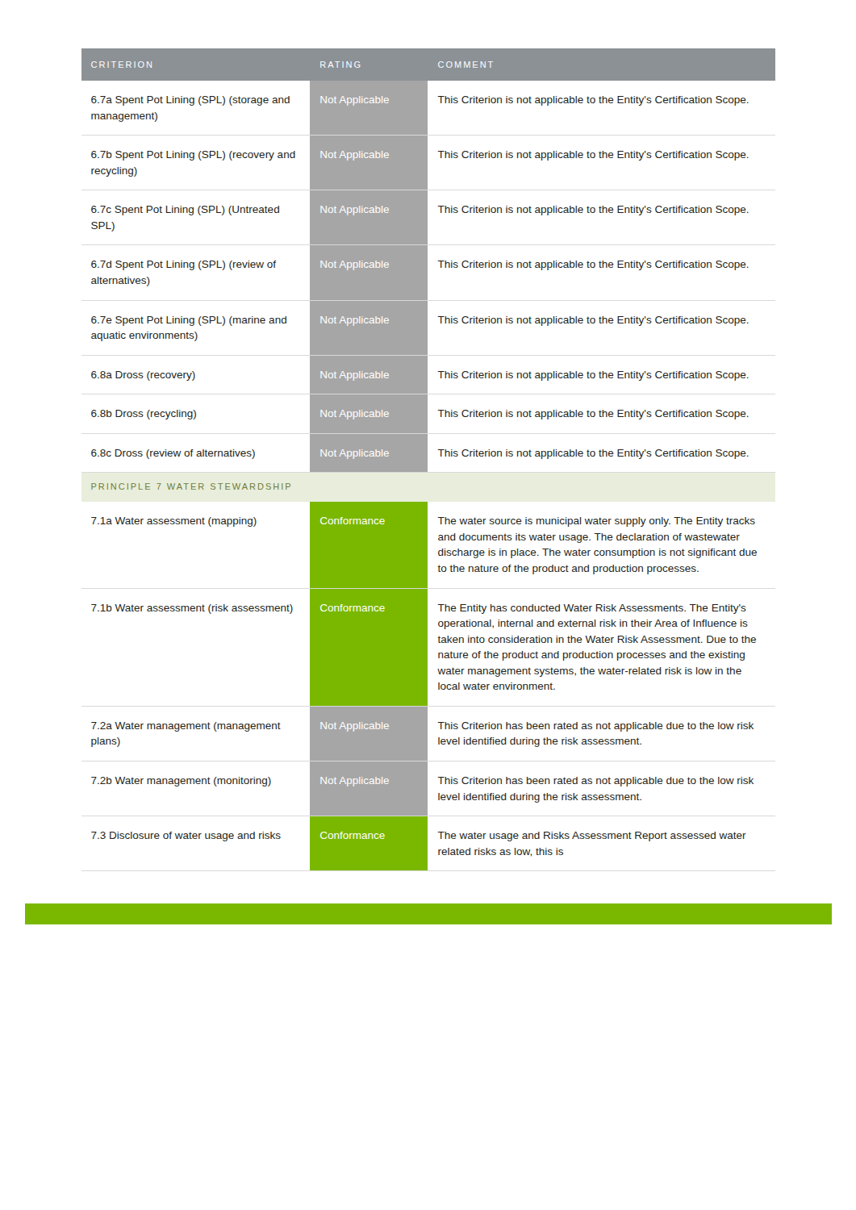| CRITERION | RATING | COMMENT |
| --- | --- | --- |
| 6.7a Spent Pot Lining (SPL) (storage and management) | Not Applicable | This Criterion is not applicable to the Entity's Certification Scope. |
| 6.7b Spent Pot Lining (SPL) (recovery and recycling) | Not Applicable | This Criterion is not applicable to the Entity's Certification Scope. |
| 6.7c Spent Pot Lining (SPL) (Untreated SPL) | Not Applicable | This Criterion is not applicable to the Entity's Certification Scope. |
| 6.7d Spent Pot Lining (SPL) (review of alternatives) | Not Applicable | This Criterion is not applicable to the Entity's Certification Scope. |
| 6.7e Spent Pot Lining (SPL) (marine and aquatic environments) | Not Applicable | This Criterion is not applicable to the Entity's Certification Scope. |
| 6.8a Dross (recovery) | Not Applicable | This Criterion is not applicable to the Entity's Certification Scope. |
| 6.8b Dross (recycling) | Not Applicable | This Criterion is not applicable to the Entity's Certification Scope. |
| 6.8c Dross (review of alternatives) | Not Applicable | This Criterion is not applicable to the Entity's Certification Scope. |
| PRINCIPLE 7 WATER STEWARDSHIP |
| 7.1a Water assessment (mapping) | Conformance | The water source is municipal water supply only. The Entity tracks and documents its water usage. The declaration of wastewater discharge is in place. The water consumption is not significant due to the nature of the product and production processes. |
| 7.1b Water assessment (risk assessment) | Conformance | The Entity has conducted Water Risk Assessments. The Entity's operational, internal and external risk in their Area of Influence is taken into consideration in the Water Risk Assessment. Due to the nature of the product and production processes and the existing water management systems, the water-related risk is low in the local water environment. |
| 7.2a Water management (management plans) | Not Applicable | This Criterion has been rated as not applicable due to the low risk level identified during the risk assessment. |
| 7.2b Water management (monitoring) | Not Applicable | This Criterion has been rated as not applicable due to the low risk level identified during the risk assessment. |
| 7.3 Disclosure of water usage and risks | Conformance | The water usage and Risks Assessment Report assessed water related risks as low, this is |